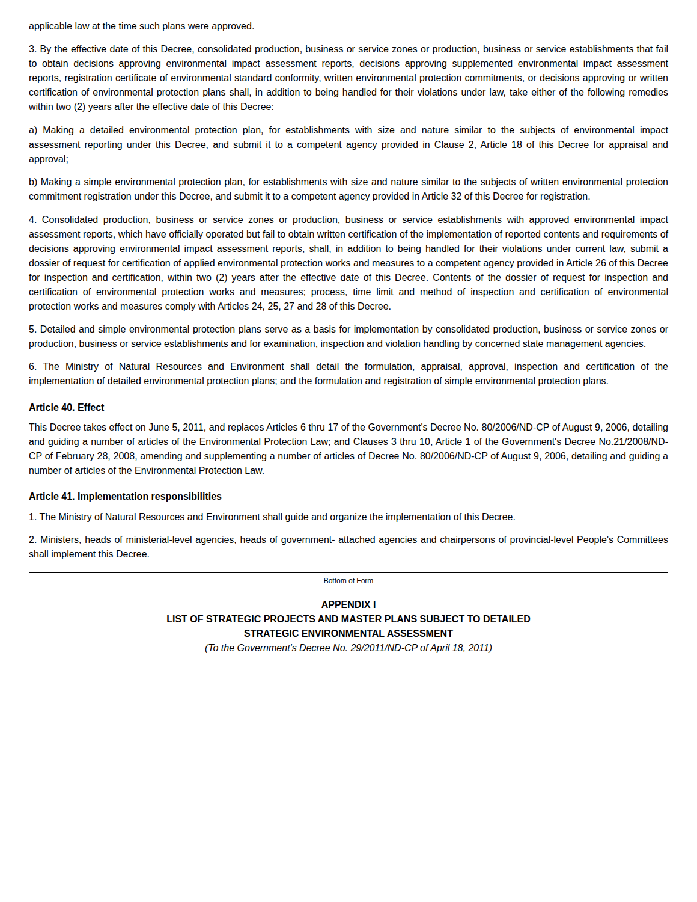applicable law at the time such plans were approved.
3. By the effective date of this Decree, consolidated production, business or service zones or production, business or service establishments that fail to obtain decisions approving environmental impact assessment reports, decisions approving supplemented environmental impact assessment reports, registration certificate of environmental standard conformity, written environmental protection commitments, or decisions approving or written certification of environmental protection plans shall, in addition to being handled for their violations under law, take either of the following remedies within two (2) years after the effective date of this Decree:
a) Making a detailed environmental protection plan, for establishments with size and nature similar to the subjects of environmental impact assessment reporting under this Decree, and submit it to a competent agency provided in Clause 2, Article 18 of this Decree for appraisal and approval;
b) Making a simple environmental protection plan, for establishments with size and nature similar to the subjects of written environmental protection commitment registration under this Decree, and submit it to a competent agency provided in Article 32 of this Decree for registration.
4. Consolidated production, business or service zones or production, business or service establishments with approved environmental impact assessment reports, which have officially operated but fail to obtain written certification of the implementation of reported contents and requirements of decisions approving environmental impact assessment reports, shall, in addition to being handled for their violations under current law, submit a dossier of request for certification of applied environmental protection works and measures to a competent agency provided in Article 26 of this Decree for inspection and certification, within two (2) years after the effective date of this Decree. Contents of the dossier of request for inspection and certification of environmental protection works and measures; process, time limit and method of inspection and certification of environmental protection works and measures comply with Articles 24, 25, 27 and 28 of this Decree.
5. Detailed and simple environmental protection plans serve as a basis for implementation by consolidated production, business or service zones or production, business or service establishments and for examination, inspection and violation handling by concerned state management agencies.
6. The Ministry of Natural Resources and Environment shall detail the formulation, appraisal, approval, inspection and certification of the implementation of detailed environmental protection plans; and the formulation and registration of simple environmental protection plans.
Article 40. Effect
This Decree takes effect on June 5, 2011, and replaces Articles 6 thru 17 of the Government's Decree No. 80/2006/ND-CP of August 9, 2006, detailing and guiding a number of articles of the Environmental Protection Law; and Clauses 3 thru 10, Article 1 of the Government's Decree No.21/2008/ND-CP of February 28, 2008, amending and supplementing a number of articles of Decree No. 80/2006/ND-CP of August 9, 2006, detailing and guiding a number of articles of the Environmental Protection Law.
Article 41. Implementation responsibilities
1. The Ministry of Natural Resources and Environment shall guide and organize the implementation of this Decree.
2. Ministers, heads of ministerial-level agencies, heads of government- attached agencies and chairpersons of provincial-level People's Committees shall implement this Decree.
Bottom of Form
APPENDIX I
LIST OF STRATEGIC PROJECTS AND MASTER PLANS SUBJECT TO DETAILED
STRATEGIC ENVIRONMENTAL ASSESSMENT
(To the Government's Decree No. 29/2011/ND-CP of April 18, 2011)